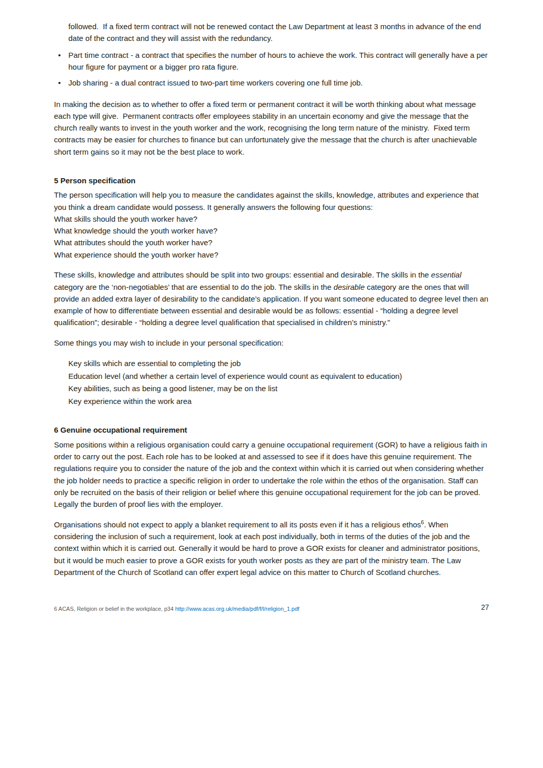followed. If a fixed term contract will not be renewed contact the Law Department at least 3 months in advance of the end date of the contract and they will assist with the redundancy.
Part time contract - a contract that specifies the number of hours to achieve the work. This contract will generally have a per hour figure for payment or a bigger pro rata figure.
Job sharing - a dual contract issued to two-part time workers covering one full time job.
In making the decision as to whether to offer a fixed term or permanent contract it will be worth thinking about what message each type will give. Permanent contracts offer employees stability in an uncertain economy and give the message that the church really wants to invest in the youth worker and the work, recognising the long term nature of the ministry. Fixed term contracts may be easier for churches to finance but can unfortunately give the message that the church is after unachievable short term gains so it may not be the best place to work.
5 Person specification
The person specification will help you to measure the candidates against the skills, knowledge, attributes and experience that you think a dream candidate would possess. It generally answers the following four questions:
What skills should the youth worker have?
What knowledge should the youth worker have?
What attributes should the youth worker have?
What experience should the youth worker have?
These skills, knowledge and attributes should be split into two groups: essential and desirable. The skills in the essential category are the ‘non-negotiables’ that are essential to do the job. The skills in the desirable category are the ones that will provide an added extra layer of desirability to the candidate’s application. If you want someone educated to degree level then an example of how to differentiate between essential and desirable would be as follows: essential - “holding a degree level qualification”; desirable - “holding a degree level qualification that specialised in children’s ministry.”
Some things you may wish to include in your personal specification:
Key skills which are essential to completing the job
Education level (and whether a certain level of experience would count as equivalent to education)
Key abilities, such as being a good listener, may be on the list
Key experience within the work area
6 Genuine occupational requirement
Some positions within a religious organisation could carry a genuine occupational requirement (GOR) to have a religious faith in order to carry out the post. Each role has to be looked at and assessed to see if it does have this genuine requirement. The regulations require you to consider the nature of the job and the context within which it is carried out when considering whether the job holder needs to practice a specific religion in order to undertake the role within the ethos of the organisation. Staff can only be recruited on the basis of their religion or belief where this genuine occupational requirement for the job can be proved. Legally the burden of proof lies with the employer.
Organisations should not expect to apply a blanket requirement to all its posts even if it has a religious ethos6. When considering the inclusion of such a requirement, look at each post individually, both in terms of the duties of the job and the context within which it is carried out. Generally it would be hard to prove a GOR exists for cleaner and administrator positions, but it would be much easier to prove a GOR exists for youth worker posts as they are part of the ministry team. The Law Department of the Church of Scotland can offer expert legal advice on this matter to Church of Scotland churches.
6 ACAS, Religion or belief in the workplace, p34 http://www.acas.org.uk/media/pdf/f/l/religion_1.pdf 27